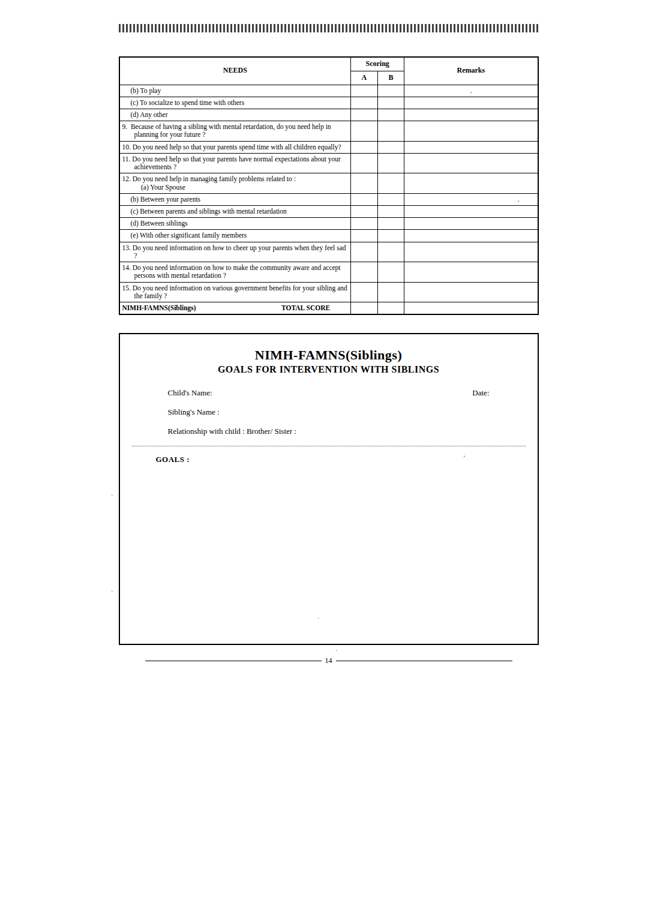| NEEDS | Scoring | Remarks |
| --- | --- | --- |
| A | B |
| (b) To play | | | . |
| (c) To socialize to spend time with others | | | |
| (d) Any other | | | |
| 9. Because of having a sibling with mental retardation, do you need help in planning for your future ? | | | |
| 10. Do you need help so that your parents spend time with all children equally? | | | |
| 11. Do you need help so that your parents have normal expectations about your achievements ? | | | |
| 12. Do you need help in managing family problems related to : (a) Your Spouse | | | |
| (b) Between your parents | | | . |
| (c) Between parents and siblings with mental retardation | | | |
| (d) Between siblings | | | |
| (e) With other significant family members | | | |
| 13. Do you need information on how to cheer up your parents when they feel sad ? | | | |
| 14. Do you need information on how to make the community aware and accept persons with mental retardation ? | | | |
| 15. Do you need information on various government benefits for your sibling and the family ? | | | |
| NIMH-FAMNS(Siblings) TOTAL SCORE | | | |
NIMH-FAMNS(Siblings)
GOALS FOR INTERVENTION WITH SIBLINGS
Child's Name: Date:
Sibling's Name :
Relationship with child : Brother/ Sister :
GOALS :
‘ . . . .
14